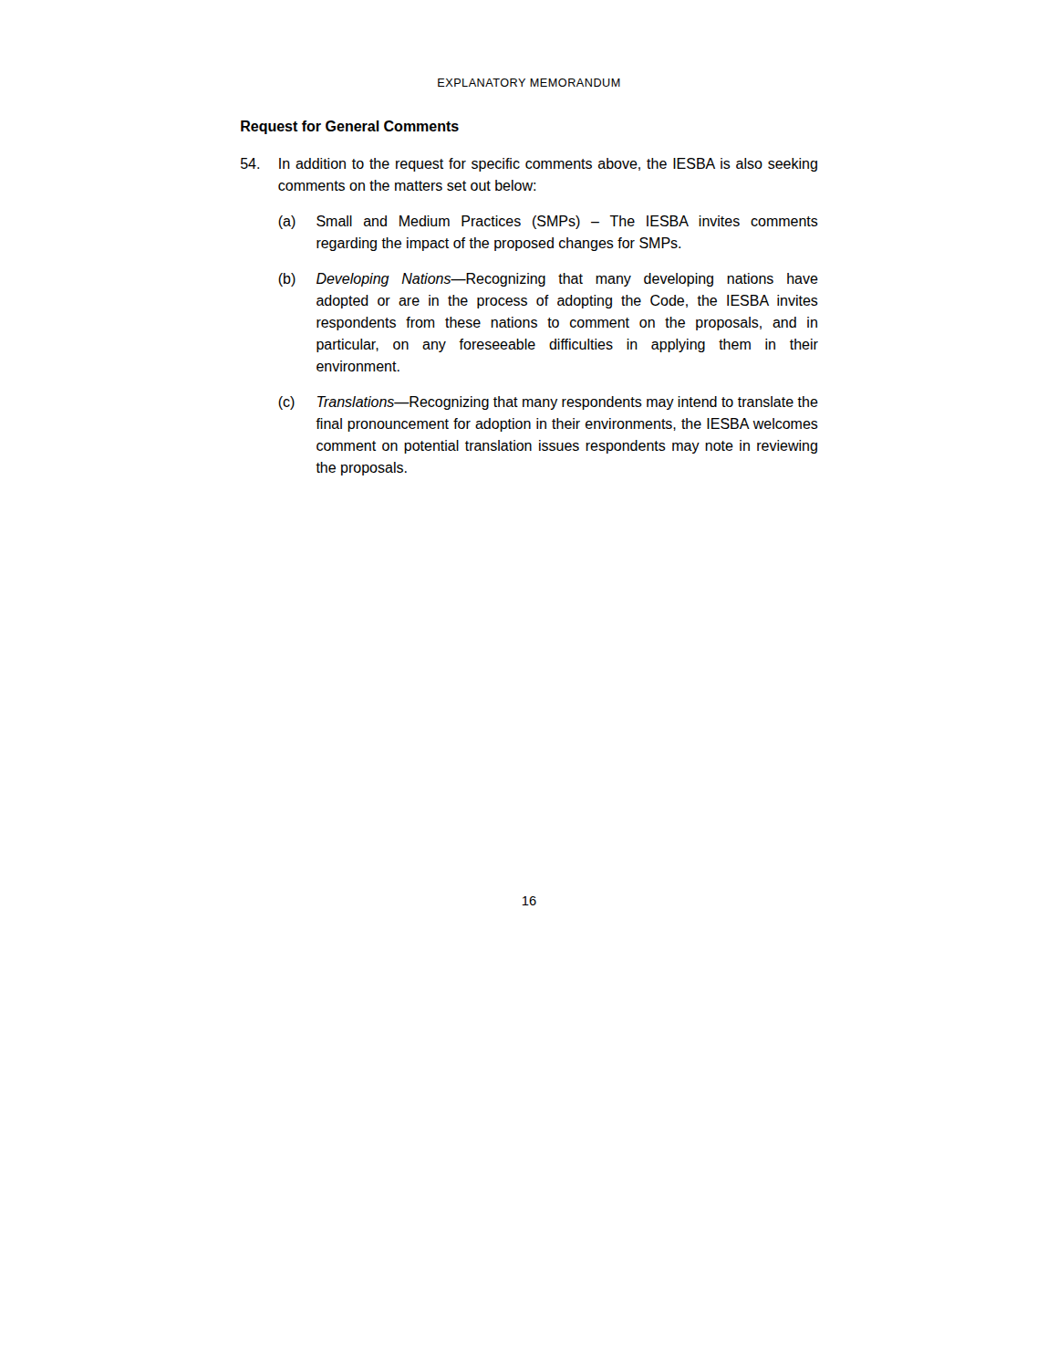EXPLANATORY MEMORANDUM
Request for General Comments
54.
In addition to the request for specific comments above, the IESBA is also seeking comments on the matters set out below:
(a) Small and Medium Practices (SMPs) – The IESBA invites comments regarding the impact of the proposed changes for SMPs.
(b) Developing Nations—Recognizing that many developing nations have adopted or are in the process of adopting the Code, the IESBA invites respondents from these nations to comment on the proposals, and in particular, on any foreseeable difficulties in applying them in their environment.
(c) Translations—Recognizing that many respondents may intend to translate the final pronouncement for adoption in their environments, the IESBA welcomes comment on potential translation issues respondents may note in reviewing the proposals.
16